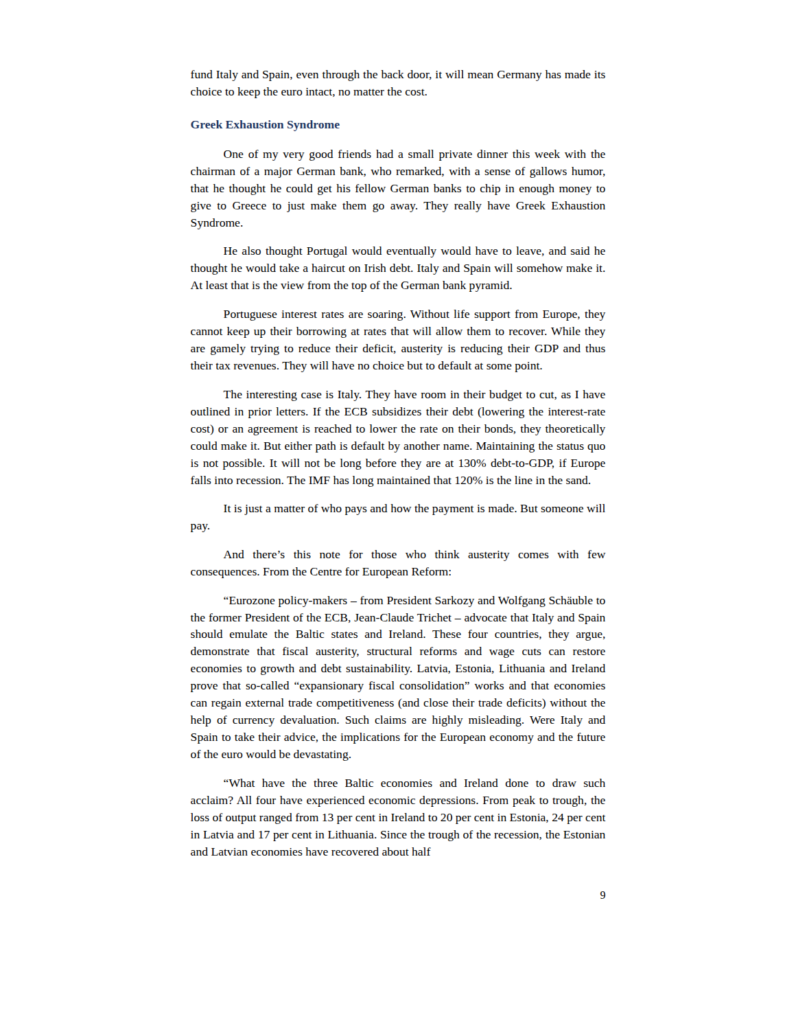fund Italy and Spain, even through the back door, it will mean Germany has made its choice to keep the euro intact, no matter the cost.
Greek Exhaustion Syndrome
One of my very good friends had a small private dinner this week with the chairman of a major German bank, who remarked, with a sense of gallows humor, that he thought he could get his fellow German banks to chip in enough money to give to Greece to just make them go away. They really have Greek Exhaustion Syndrome.
He also thought Portugal would eventually would have to leave, and said he thought he would take a haircut on Irish debt. Italy and Spain will somehow make it. At least that is the view from the top of the German bank pyramid.
Portuguese interest rates are soaring. Without life support from Europe, they cannot keep up their borrowing at rates that will allow them to recover. While they are gamely trying to reduce their deficit, austerity is reducing their GDP and thus their tax revenues. They will have no choice but to default at some point.
The interesting case is Italy. They have room in their budget to cut, as I have outlined in prior letters. If the ECB subsidizes their debt (lowering the interest-rate cost) or an agreement is reached to lower the rate on their bonds, they theoretically could make it. But either path is default by another name. Maintaining the status quo is not possible. It will not be long before they are at 130% debt-to-GDP, if Europe falls into recession. The IMF has long maintained that 120% is the line in the sand.
It is just a matter of who pays and how the payment is made. But someone will pay.
And there’s this note for those who think austerity comes with few consequences. From the Centre for European Reform:
“Eurozone policy-makers – from President Sarkozy and Wolfgang Schäuble to the former President of the ECB, Jean-Claude Trichet – advocate that Italy and Spain should emulate the Baltic states and Ireland. These four countries, they argue, demonstrate that fiscal austerity, structural reforms and wage cuts can restore economies to growth and debt sustainability. Latvia, Estonia, Lithuania and Ireland prove that so-called “expansionary fiscal consolidation” works and that economies can regain external trade competitiveness (and close their trade deficits) without the help of currency devaluation. Such claims are highly misleading. Were Italy and Spain to take their advice, the implications for the European economy and the future of the euro would be devastating.
“What have the three Baltic economies and Ireland done to draw such acclaim? All four have experienced economic depressions. From peak to trough, the loss of output ranged from 13 per cent in Ireland to 20 per cent in Estonia, 24 per cent in Latvia and 17 per cent in Lithuania. Since the trough of the recession, the Estonian and Latvian economies have recovered about half
9